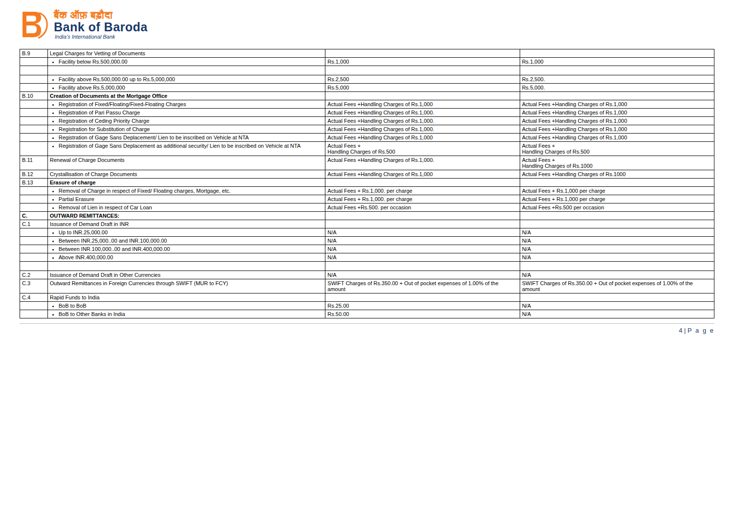बैंक ऑफ़ बड़ौदा
Bank of Baroda
India’s International Bank
| B.9 | Legal Charges for Vetting of Documents | | |
| | Facility below Rs.500,000.00 | Rs.1,000 | Rs.1,000 |
| | Facility above Rs.500,000.00 up to Rs.5,000,000 | Rs.2,500 | Rs.2,500. |
| | Facility above Rs.5,000,000 | Rs.5,000 | Rs.5,000. |
| B.10 | Creation of Documents at the Mortgage Office | | |
| | Registration of Fixed/Floating/Fixed-Floating Charges | Actual Fees +Handling Charges of Rs.1,000 | Actual Fees +Handling Charges of Rs.1,000 |
| | Registration of Pari Passu Charge | Actual Fees +Handling Charges of Rs.1,000. | Actual Fees +Handling Charges of Rs.1,000 |
| | Registration of Ceding Priority Charge | Actual Fees +Handling Charges of Rs.1,000. | Actual Fees +Handling Charges of Rs.1,000 |
| | Registration for Substitution of Charge | Actual Fees +Handling Charges of Rs.1,000. | Actual Fees +Handling Charges of Rs.1,000 |
| | Registration of Gage Sans Deplacement/ Lien to be inscribed on Vehicle at NTA | Actual Fees +Handling Charges of Rs.1,000 | Actual Fees +Handling Charges of Rs.1,000 |
| | Registration of Gage Sans Deplacement as additional security/ Lien to be inscribed on Vehicle at NTA | Actual Fees + Handling Charges of Rs.500 | Actual Fees + Handling Charges of Rs.500 |
| B.11 | Renewal of Charge Documents | Actual Fees +Handling Charges of Rs.1,000. | Actual Fees + Handling Charges of Rs.1000 |
| B.12 | Crystallisation of Charge Documents | Actual Fees +Handling Charges of Rs.1,000 | Actual Fees +Handling Charges of Rs.1000 |
| B.13 | Erasure of charge | | |
| | Removal of Charge in respect of Fixed/ Floating charges, Mortgage, etc. | Actual Fees + Rs.1,000. per charge | Actual Fees + Rs.1,000 per charge |
| | Partial Erasure | Actual Fees + Rs.1,000. per charge | Actual Fees + Rs.1,000 per charge |
| | Removal of Lien in respect of Car Loan | Actual Fees +Rs.500. per occasion | Actual Fees +Rs.500 per occasion |
| C. | OUTWARD REMITTANCES: | | |
| C.1 | Issuance of Demand Draft in INR | | |
| | Up to INR.25,000.00 | N/A | N/A |
| | Between INR.25,000..00 and INR.100,000.00 | N/A | N/A |
| | Between INR.100,000..00 and INR.400,000.00 | N/A | N/A |
| | Above INR.400,000.00 | N/A | N/A |
| C.2 | Issuance of Demand Draft in Other Currencies | N/A | N/A |
| C.3 | Outward Remittances in Foreign Currencies through SWIFT (MUR to FCY) | SWIFT Charges of Rs.350.00 + Out of pocket expenses of 1.00% of the amount | SWIFT Charges of Rs.350.00 + Out of pocket expenses of 1.00% of the amount |
| C.4 | Rapid Funds to India | | |
| | BoB to BoB | Rs.25.00 | N/A |
| | BoB to Other Banks in India | Rs.50.00 | N/A |
4 | P a g e